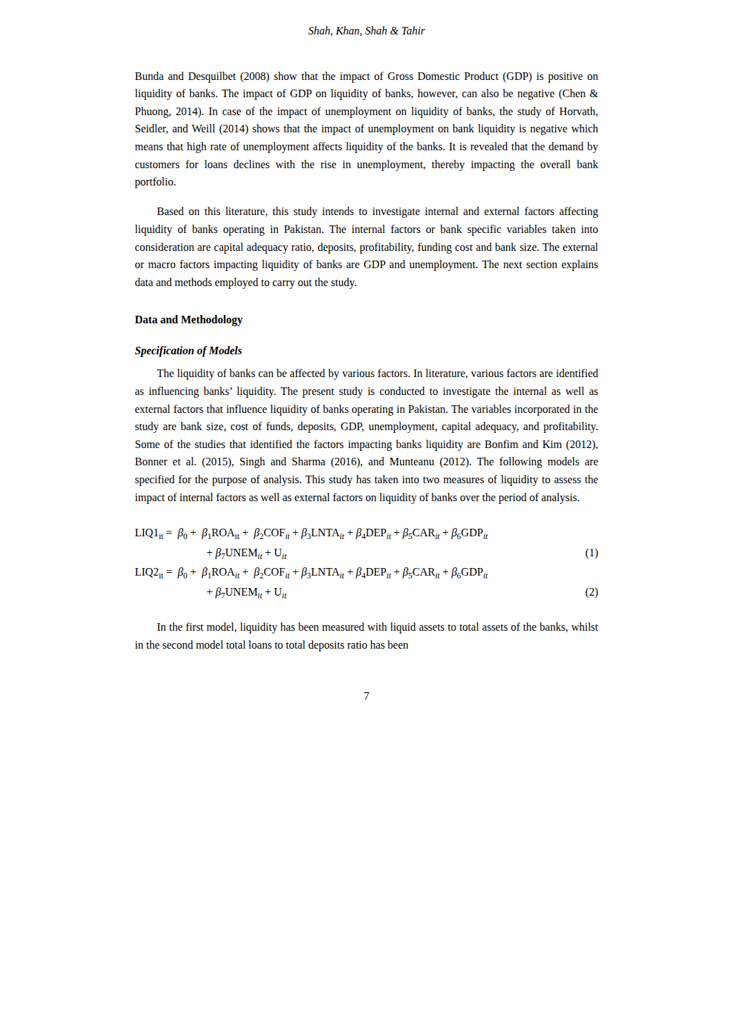Shah, Khan, Shah & Tahir
Bunda and Desquilbet (2008) show that the impact of Gross Domestic Product (GDP) is positive on liquidity of banks. The impact of GDP on liquidity of banks, however, can also be negative (Chen & Phuong, 2014). In case of the impact of unemployment on liquidity of banks, the study of Horvath, Seidler, and Weill (2014) shows that the impact of unemployment on bank liquidity is negative which means that high rate of unemployment affects liquidity of the banks. It is revealed that the demand by customers for loans declines with the rise in unemployment, thereby impacting the overall bank portfolio.
Based on this literature, this study intends to investigate internal and external factors affecting liquidity of banks operating in Pakistan. The internal factors or bank specific variables taken into consideration are capital adequacy ratio, deposits, profitability, funding cost and bank size. The external or macro factors impacting liquidity of banks are GDP and unemployment. The next section explains data and methods employed to carry out the study.
Data and Methodology
Specification of Models
The liquidity of banks can be affected by various factors. In literature, various factors are identified as influencing banks’ liquidity. The present study is conducted to investigate the internal as well as external factors that influence liquidity of banks operating in Pakistan. The variables incorporated in the study are bank size, cost of funds, deposits, GDP, unemployment, capital adequacy, and profitability. Some of the studies that identified the factors impacting banks liquidity are Bonfim and Kim (2012), Bonner et al. (2015), Singh and Sharma (2016), and Munteanu (2012). The following models are specified for the purpose of analysis. This study has taken into two measures of liquidity to assess the impact of internal factors as well as external factors on liquidity of banks over the period of analysis.
LIQ1it = β0 + β1ROAit + β2COFit + β3LNTAit + β4DEPit + β5CARit + β6GDPit
+ β7UNEMit + Uit
(1)
LIQ2it = β0 + β1ROAit + β2COFit + β3LNTAit + β4DEPit + β5CARit + β6GDPit
+ β7UNEMit + Uit
(2)
In the first model, liquidity has been measured with liquid assets to total assets of the banks, whilst in the second model total loans to total deposits ratio has been
7